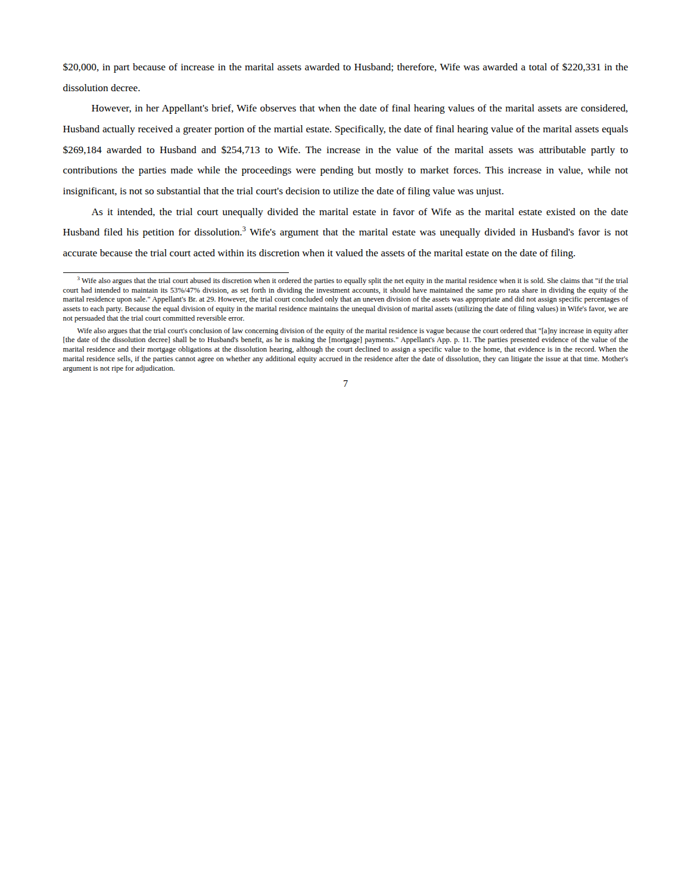$20,000, in part because of increase in the marital assets awarded to Husband; therefore, Wife was awarded a total of $220,331 in the dissolution decree.
However, in her Appellant's brief, Wife observes that when the date of final hearing values of the marital assets are considered, Husband actually received a greater portion of the martial estate. Specifically, the date of final hearing value of the marital assets equals $269,184 awarded to Husband and $254,713 to Wife. The increase in the value of the marital assets was attributable partly to contributions the parties made while the proceedings were pending but mostly to market forces. This increase in value, while not insignificant, is not so substantial that the trial court's decision to utilize the date of filing value was unjust.
As it intended, the trial court unequally divided the marital estate in favor of Wife as the marital estate existed on the date Husband filed his petition for dissolution.3 Wife's argument that the marital estate was unequally divided in Husband's favor is not accurate because the trial court acted within its discretion when it valued the assets of the marital estate on the date of filing.
3 Wife also argues that the trial court abused its discretion when it ordered the parties to equally split the net equity in the marital residence when it is sold. She claims that "if the trial court had intended to maintain its 53%/47% division, as set forth in dividing the investment accounts, it should have maintained the same pro rata share in dividing the equity of the marital residence upon sale." Appellant's Br. at 29. However, the trial court concluded only that an uneven division of the assets was appropriate and did not assign specific percentages of assets to each party. Because the equal division of equity in the marital residence maintains the unequal division of marital assets (utilizing the date of filing values) in Wife's favor, we are not persuaded that the trial court committed reversible error.
Wife also argues that the trial court's conclusion of law concerning division of the equity of the marital residence is vague because the court ordered that "[a]ny increase in equity after [the date of the dissolution decree] shall be to Husband's benefit, as he is making the [mortgage] payments." Appellant's App. p. 11. The parties presented evidence of the value of the marital residence and their mortgage obligations at the dissolution hearing, although the court declined to assign a specific value to the home, that evidence is in the record. When the marital residence sells, if the parties cannot agree on whether any additional equity accrued in the residence after the date of dissolution, they can litigate the issue at that time. Mother's argument is not ripe for adjudication.
7